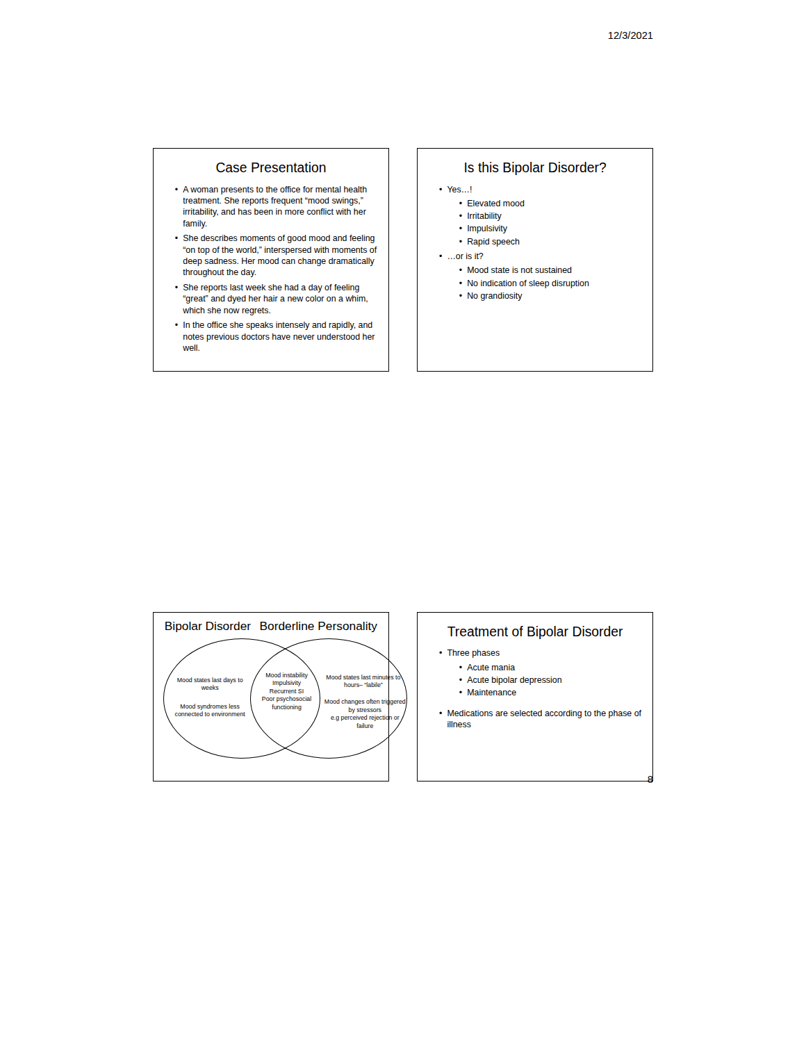12/3/2021
Case Presentation
A woman presents to the office for mental health treatment. She reports frequent “mood swings,” irritability, and has been in more conflict with her family.
She describes moments of good mood and feeling “on top of the world,” interspersed with moments of deep sadness. Her mood can change dramatically throughout the day.
She reports last week she had a day of feeling “great” and dyed her hair a new color on a whim, which she now regrets.
In the office she speaks intensely and rapidly, and notes previous doctors have never understood her well.
Is this Bipolar Disorder?
Yes…!
Elevated mood
Irritability
Impulsivity
Rapid speech
…or is it?
Mood state is not sustained
No indication of sleep disruption
No grandiosity
Bipolar Disorder Borderline Personality
Mood states last days to weeks
Mood syndromes less connected to environment
Mood instability
Impulsivity
Recurrent SI
Poor psychosocial functioning
Mood states last minutes to hours– “labile”
Mood changes often triggered by stressors
e.g perceived rejection or failure
Treatment of Bipolar Disorder
Three phases
Acute mania
Acute bipolar depression
Maintenance
Medications are selected according to the phase of illness
8